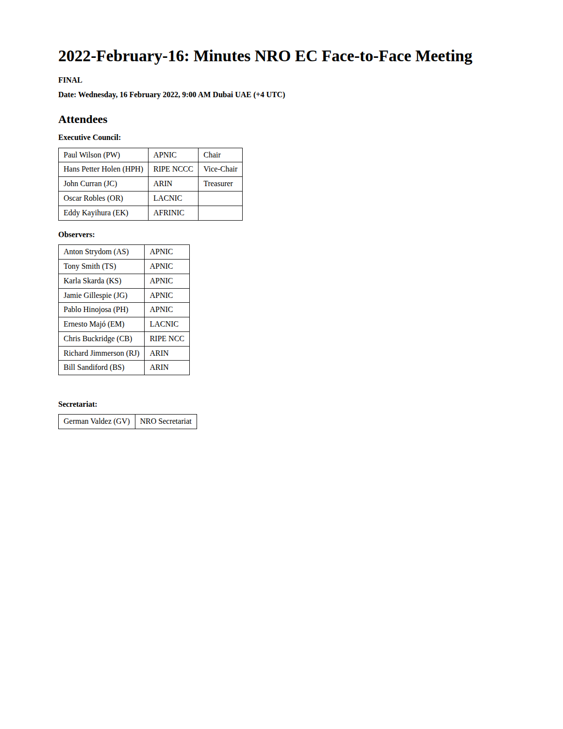2022-February-16: Minutes NRO EC Face-to-Face Meeting
FINAL
Date: Wednesday, 16 February 2022, 9:00 AM Dubai UAE (+4 UTC)
Attendees
Executive Council:
| Paul Wilson (PW) | APNIC | Chair |
| Hans Petter Holen (HPH) | RIPE NCCC | Vice-Chair |
| John Curran (JC) | ARIN | Treasurer |
| Oscar Robles (OR) | LACNIC | |
| Eddy Kayihura (EK) | AFRINIC | |
Observers:
| Anton Strydom (AS) | APNIC |
| Tony Smith (TS) | APNIC |
| Karla Skarda (KS) | APNIC |
| Jamie Gillespie (JG) | APNIC |
| Pablo Hinojosa (PH) | APNIC |
| Ernesto Majó (EM) | LACNIC |
| Chris Buckridge (CB) | RIPE NCC |
| Richard Jimmerson (RJ) | ARIN |
| Bill Sandiford (BS) | ARIN |
Secretariat:
| German Valdez (GV) | NRO Secretariat |